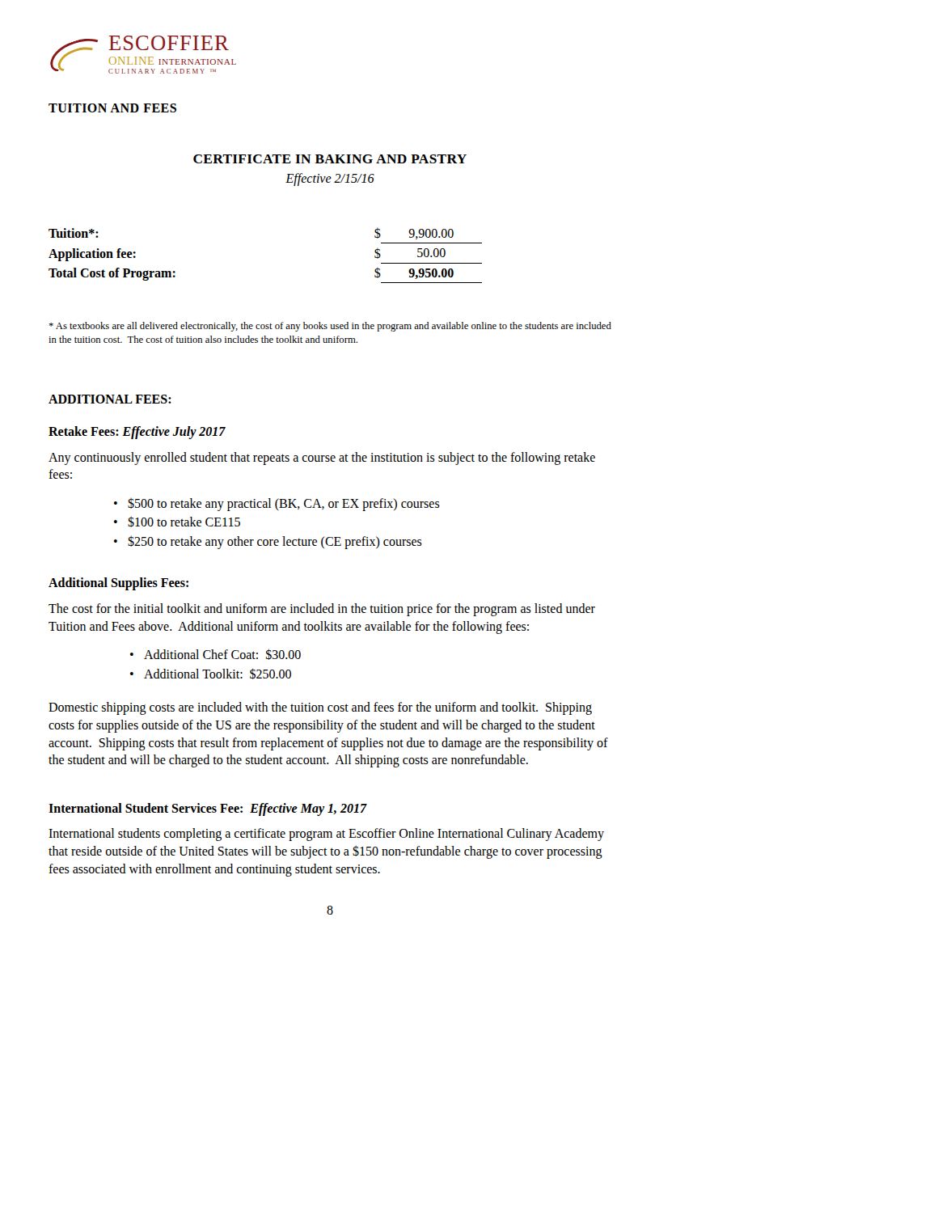ESCOFFIER ONLINE INTERNATIONAL CULINARY ACADEMY ™
TUITION AND FEES
CERTIFICATE IN BAKING AND PASTRY
Effective 2/15/16
| Tuition*: | $ | 9,900.00 | |
| Application fee: | $ | 50.00 | |
| Total Cost of Program: | $ | 9,950.00 | |
* As textbooks are all delivered electronically, the cost of any books used in the program and available online to the students are included in the tuition cost. The cost of tuition also includes the toolkit and uniform.
ADDITIONAL FEES:
Retake Fees: Effective July 2017
Any continuously enrolled student that repeats a course at the institution is subject to the following retake fees:
$500 to retake any practical (BK, CA, or EX prefix) courses
$100 to retake CE115
$250 to retake any other core lecture (CE prefix) courses
Additional Supplies Fees:
The cost for the initial toolkit and uniform are included in the tuition price for the program as listed under Tuition and Fees above. Additional uniform and toolkits are available for the following fees:
Additional Chef Coat: $30.00
Additional Toolkit: $250.00
Domestic shipping costs are included with the tuition cost and fees for the uniform and toolkit. Shipping costs for supplies outside of the US are the responsibility of the student and will be charged to the student account. Shipping costs that result from replacement of supplies not due to damage are the responsibility of the student and will be charged to the student account. All shipping costs are nonrefundable.
International Student Services Fee: Effective May 1, 2017
International students completing a certificate program at Escoffier Online International Culinary Academy that reside outside of the United States will be subject to a $150 non-refundable charge to cover processing fees associated with enrollment and continuing student services.
8